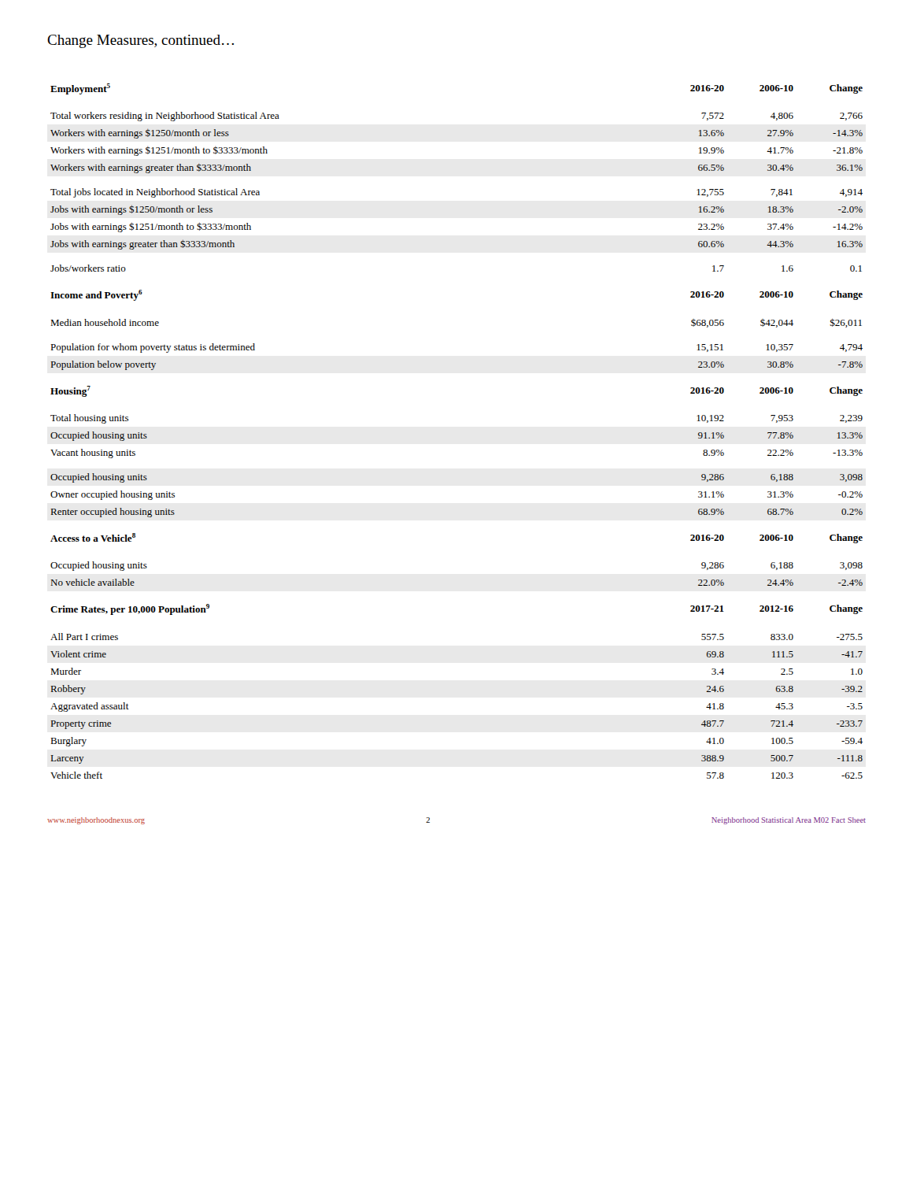Change Measures, continued…
| Employment 5 | 2016-20 | 2006-10 | Change |
| --- | --- | --- | --- |
| Total workers residing in Neighborhood Statistical Area | 7,572 | 4,806 | 2,766 |
| Workers with earnings $1250/month or less | 13.6% | 27.9% | -14.3% |
| Workers with earnings $1251/month to $3333/month | 19.9% | 41.7% | -21.8% |
| Workers with earnings greater than $3333/month | 66.5% | 30.4% | 36.1% |
| Total jobs located in Neighborhood Statistical Area | 12,755 | 7,841 | 4,914 |
| Jobs with earnings $1250/month or less | 16.2% | 18.3% | -2.0% |
| Jobs with earnings $1251/month to $3333/month | 23.2% | 37.4% | -14.2% |
| Jobs with earnings greater than $3333/month | 60.6% | 44.3% | 16.3% |
| Jobs/workers ratio | 1.7 | 1.6 | 0.1 |
| Income and Poverty 6 | 2016-20 | 2006-10 | Change |
| Median household income | $68,056 | $42,044 | $26,011 |
| Population for whom poverty status is determined | 15,151 | 10,357 | 4,794 |
| Population below poverty | 23.0% | 30.8% | -7.8% |
| Housing 7 | 2016-20 | 2006-10 | Change |
| Total housing units | 10,192 | 7,953 | 2,239 |
| Occupied housing units | 91.1% | 77.8% | 13.3% |
| Vacant housing units | 8.9% | 22.2% | -13.3% |
| Occupied housing units | 9,286 | 6,188 | 3,098 |
| Owner occupied housing units | 31.1% | 31.3% | -0.2% |
| Renter occupied housing units | 68.9% | 68.7% | 0.2% |
| Access to a Vehicle 8 | 2016-20 | 2006-10 | Change |
| Occupied housing units | 9,286 | 6,188 | 3,098 |
| No vehicle available | 22.0% | 24.4% | -2.4% |
| Crime Rates, per 10,000 Population 9 | 2017-21 | 2012-16 | Change |
| All Part I crimes | 557.5 | 833.0 | -275.5 |
| Violent crime | 69.8 | 111.5 | -41.7 |
| Murder | 3.4 | 2.5 | 1.0 |
| Robbery | 24.6 | 63.8 | -39.2 |
| Aggravated assault | 41.8 | 45.3 | -3.5 |
| Property crime | 487.7 | 721.4 | -233.7 |
| Burglary | 41.0 | 100.5 | -59.4 |
| Larceny | 388.9 | 500.7 | -111.8 |
| Vehicle theft | 57.8 | 120.3 | -62.5 |
www.neighborhoodnexus.org 2 Neighborhood Statistical Area M02 Fact Sheet